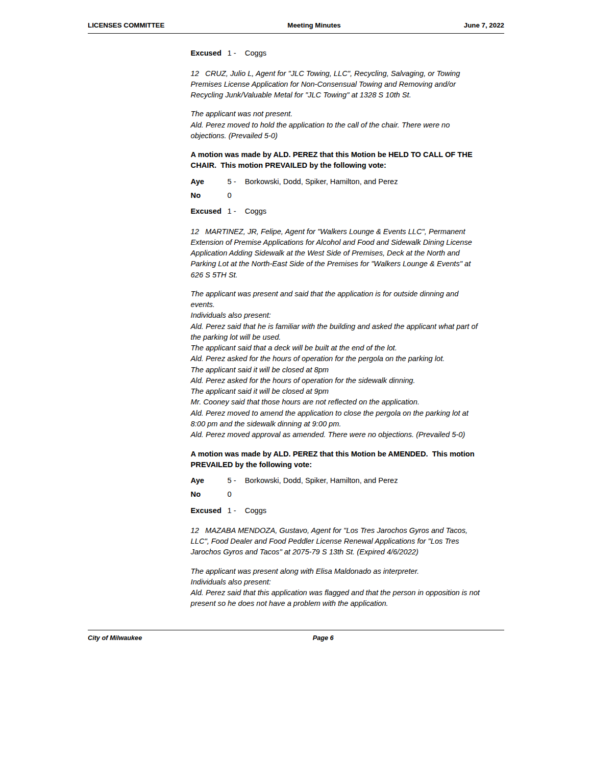LICENSES COMMITTEE
Meeting Minutes
June 7, 2022
Excused 1 - Coggs
12 CRUZ, Julio L, Agent for "JLC Towing, LLC", Recycling, Salvaging, or Towing Premises License Application for Non-Consensual Towing and Removing and/or Recycling Junk/Valuable Metal for "JLC Towing" at 1328 S 10th St.
The applicant was not present.
Ald. Perez moved to hold the application to the call of the chair. There were no objections. (Prevailed 5-0)
A motion was made by ALD. PEREZ that this Motion be HELD TO CALL OF THE CHAIR. This motion PREVAILED by the following vote:
Aye 5 - Borkowski, Dodd, Spiker, Hamilton, and Perez
No 0
Excused 1 - Coggs
12 MARTINEZ, JR, Felipe, Agent for "Walkers Lounge & Events LLC", Permanent Extension of Premise Applications for Alcohol and Food and Sidewalk Dining License Application Adding Sidewalk at the West Side of Premises, Deck at the North and Parking Lot at the North-East Side of the Premises for "Walkers Lounge & Events" at 626 S 5TH St.
The applicant was present and said that the application is for outside dinning and events.
Individuals also present:
Ald. Perez said that he is familiar with the building and asked the applicant what part of the parking lot will be used.
The applicant said that a deck will be built at the end of the lot.
Ald. Perez asked for the hours of operation for the pergola on the parking lot.
The applicant said it will be closed at 8pm
Ald. Perez asked for the hours of operation for the sidewalk dinning.
The applicant said it will be closed at 9pm
Mr. Cooney said that those hours are not reflected on the application.
Ald. Perez moved to amend the application to close the pergola on the parking lot at 8:00 pm and the sidewalk dinning at 9:00 pm.
Ald. Perez moved approval as amended. There were no objections. (Prevailed 5-0)
A motion was made by ALD. PEREZ that this Motion be AMENDED. This motion PREVAILED by the following vote:
Aye 5 - Borkowski, Dodd, Spiker, Hamilton, and Perez
No 0
Excused 1 - Coggs
12 MAZABA MENDOZA, Gustavo, Agent for "Los Tres Jarochos Gyros and Tacos, LLC", Food Dealer and Food Peddler License Renewal Applications for "Los Tres Jarochos Gyros and Tacos" at 2075-79 S 13th St. (Expired 4/6/2022)
The applicant was present along with Elisa Maldonado as interpreter.
Individuals also present:
Ald. Perez said that this application was flagged and that the person in opposition is not present so he does not have a problem with the application.
City of Milwaukee
Page 6